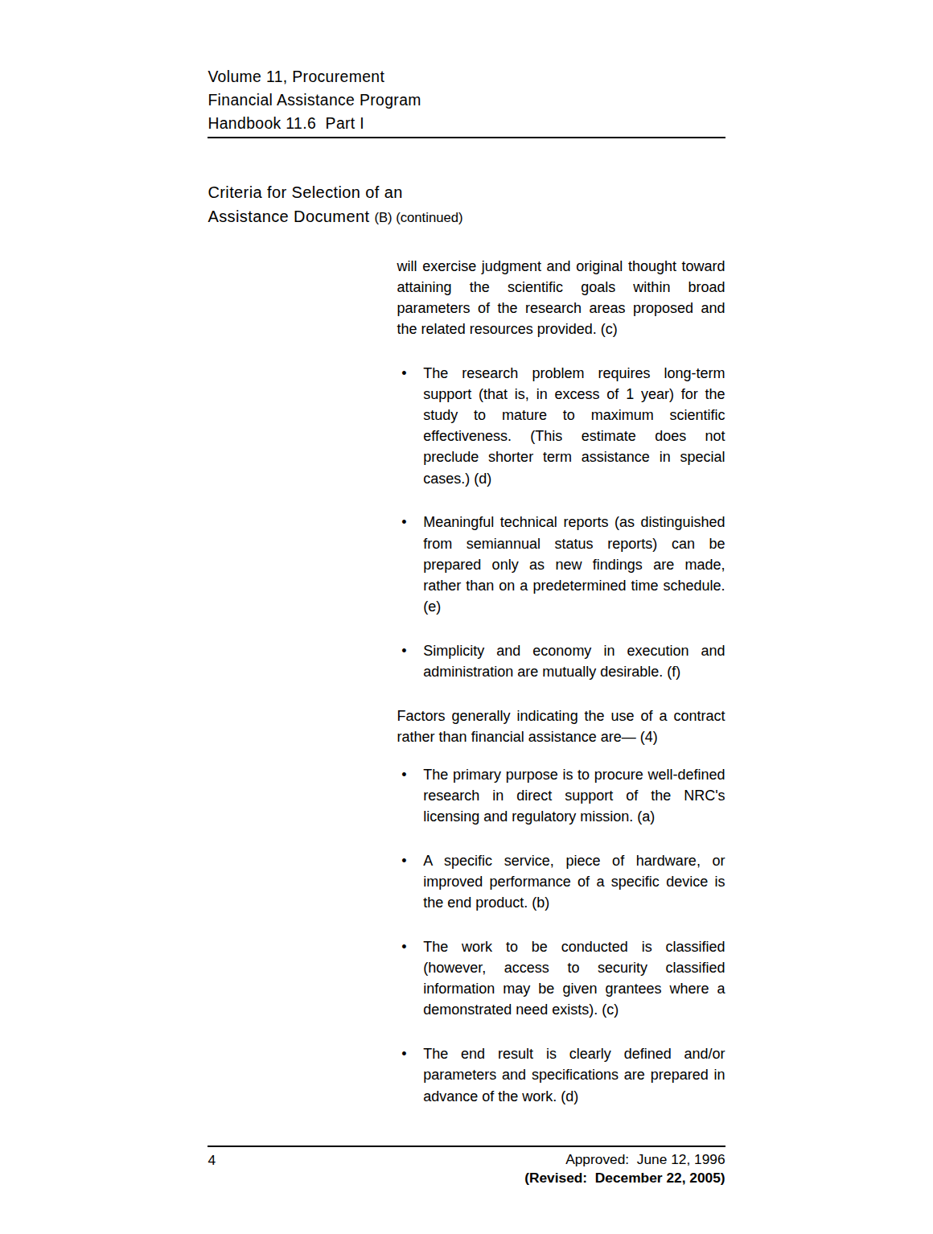Volume 11, Procurement
Financial Assistance Program
Handbook 11.6 Part I
Criteria for Selection of an
Assistance Document (B) (continued)
will exercise judgment and original thought toward attaining the scientific goals within broad parameters of the research areas proposed and the related resources provided. (c)
The research problem requires long-term support (that is, in excess of 1 year) for the study to mature to maximum scientific effectiveness. (This estimate does not preclude shorter term assistance in special cases.) (d)
Meaningful technical reports (as distinguished from semiannual status reports) can be prepared only as new findings are made, rather than on a predetermined time schedule. (e)
Simplicity and economy in execution and administration are mutually desirable. (f)
Factors generally indicating the use of a contract rather than financial assistance are— (4)
The primary purpose is to procure well-defined research in direct support of the NRC's licensing and regulatory mission. (a)
A specific service, piece of hardware, or improved performance of a specific device is the end product. (b)
The work to be conducted is classified (however, access to security classified information may be given grantees where a demonstrated need exists). (c)
The end result is clearly defined and/or parameters and specifications are prepared in advance of the work. (d)
4
Approved: June 12, 1996
(Revised: December 22, 2005)